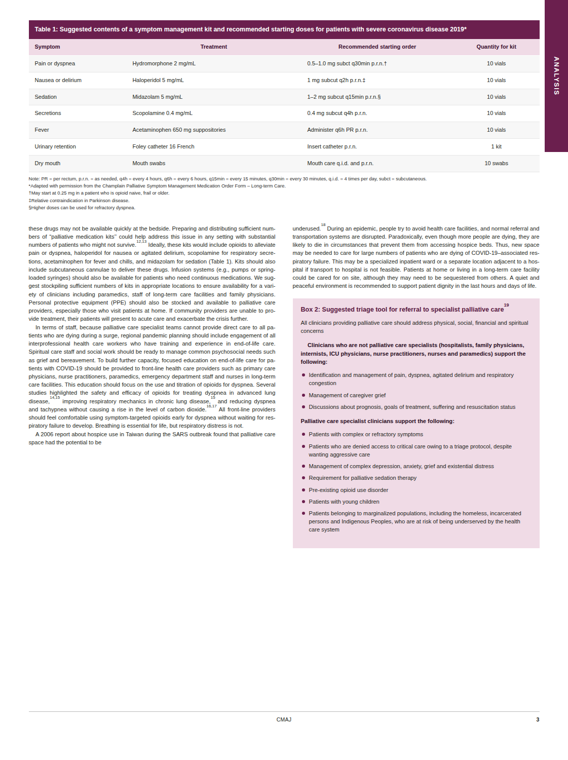ANALYSIS
Table 1: Suggested contents of a symptom management kit and recommended starting doses for patients with severe coronavirus disease 2019*
| Symptom | Treatment | Recommended starting order | Quantity for kit |
| --- | --- | --- | --- |
| Pain or dyspnea | Hydromorphone 2 mg/mL | 0.5–1.0 mg subct q30min p.r.n.† | 10 vials |
| Nausea or delirium | Haloperidol 5 mg/mL | 1 mg subcut q2h p.r.n.‡ | 10 vials |
| Sedation | Midazolam 5 mg/mL | 1–2 mg subcut q15min p.r.n.§ | 10 vials |
| Secretions | Scopolamine 0.4 mg/mL | 0.4 mg subcut q4h p.r.n. | 10 vials |
| Fever | Acetaminophen 650 mg suppositories | Administer q6h PR p.r.n. | 10 vials |
| Urinary retention | Foley catheter 16 French | Insert catheter p.r.n. | 1 kit |
| Dry mouth | Mouth swabs | Mouth care q.i.d. and p.r.n. | 10 swabs |
Note: PR = per rectum, p.r.n. = as needed, q4h = every 4 hours, q6h = every 6 hours, q15min = every 15 minutes, q30min = every 30 minutes, q.i.d. = 4 times per day, subct = subcutaneous.
*Adapted with permission from the Champlain Palliative Symptom Management Medication Order Form – Long-term Care.
†May start at 0.25 mg in a patient who is opioid naive, frail or older.
‡Relative contraindication in Parkinson disease.
§Higher doses can be used for refractory dyspnea.
these drugs may not be available quickly at the bedside. Preparing and distributing sufficient numbers of “palliative medication kits’’ could help address this issue in any setting with substantial numbers of patients who might not survive.12,13 Ideally, these kits would include opioids to alleviate pain or dyspnea, haloperidol for nausea or agitated delirium, scopolamine for respiratory secretions, acetaminophen for fever and chills, and midazolam for sedation (Table 1). Kits should also include subcutaneous cannulae to deliver these drugs. Infusion systems (e.g., pumps or spring-loaded syringes) should also be available for patients who need continuous medications. We suggest stockpiling sufficient numbers of kits in appropriate locations to ensure availability for a variety of clinicians including paramedics, staff of long-term care facilities and family physicians. Personal protective equipment (PPE) should also be stocked and available to palliative care providers, especially those who visit patients at home. If community providers are unable to provide treatment, their patients will present to acute care and exacerbate the crisis further.
In terms of staff, because palliative care specialist teams cannot provide direct care to all patients who are dying during a surge, regional pandemic planning should include engagement of all interprofessional health care workers who have training and experience in end-of-life care. Spiritual care staff and social work should be ready to manage common psychosocial needs such as grief and bereavement. To build further capacity, focused education on end-of-life care for patients with COVID-19 should be provided to front-line health care providers such as primary care physicians, nurse practitioners, paramedics, emergency department staff and nurses in long-term care facilities. This education should focus on the use and titration of opioids for dyspnea. Several studies highlighted the safety and efficacy of opioids for treating dyspnea in advanced lung disease,14,15 improving respiratory mechanics in chronic lung disease,15 and reducing dyspnea and tachypnea without causing a rise in the level of carbon dioxide.16,17 All front-line providers should feel comfortable using symptom-targeted opioids early for dyspnea without waiting for respiratory failure to develop. Breathing is essential for life, but respiratory distress is not.
A 2006 report about hospice use in Taiwan during the SARS outbreak found that palliative care space had the potential to be
underused.18 During an epidemic, people try to avoid health care facilities, and normal referral and transportation systems are disrupted. Paradoxically, even though more people are dying, they are likely to die in circumstances that prevent them from accessing hospice beds. Thus, new space may be needed to care for large numbers of patients who are dying of COVID-19–associated respiratory failure. This may be a specialized inpatient ward or a separate location adjacent to a hospital if transport to hospital is not feasible. Patients at home or living in a long-term care facility could be cared for on site, although they may need to be sequestered from others. A quiet and peaceful environment is recommended to support patient dignity in the last hours and days of life.
Box 2: Suggested triage tool for referral to specialist palliative care19
All clinicians providing palliative care should address physical, social, financial and spiritual concerns
Clinicians who are not palliative care specialists (hospitalists, family physicians, internists, ICU physicians, nurse practitioners, nurses and paramedics) support the following:
Identification and management of pain, dyspnea, agitated delirium and respiratory congestion
Management of caregiver grief
Discussions about prognosis, goals of treatment, suffering and resuscitation status
Palliative care specialist clinicians support the following:
Patients with complex or refractory symptoms
Patients who are denied access to critical care owing to a triage protocol, despite wanting aggressive care
Management of complex depression, anxiety, grief and existential distress
Requirement for palliative sedation therapy
Pre-existing opioid use disorder
Patients with young children
Patients belonging to marginalized populations, including the homeless, incarcerated persons and Indigenous Peoples, who are at risk of being underserved by the health care system
CMAJ 3